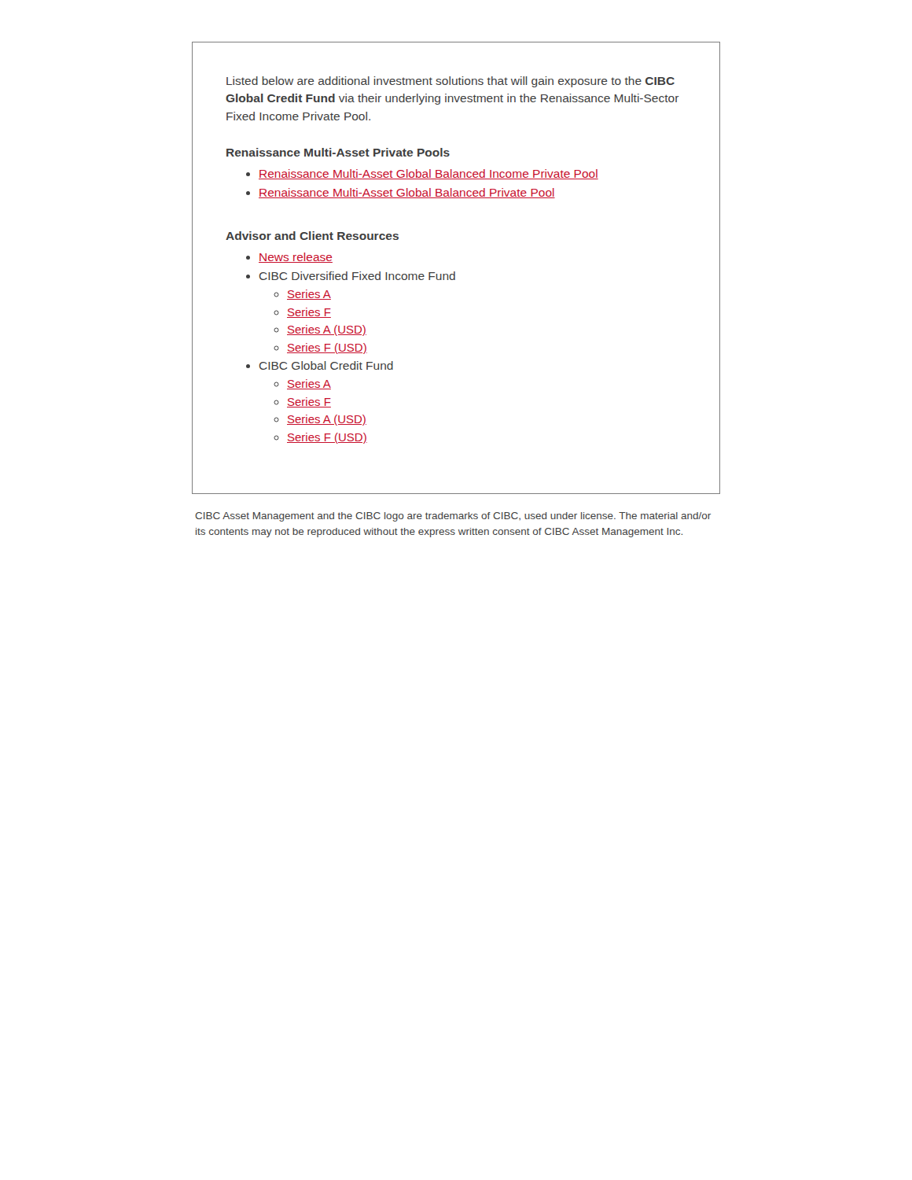Listed below are additional investment solutions that will gain exposure to the CIBC Global Credit Fund via their underlying investment in the Renaissance Multi-Sector Fixed Income Private Pool.
Renaissance Multi-Asset Private Pools
Renaissance Multi-Asset Global Balanced Income Private Pool
Renaissance Multi-Asset Global Balanced Private Pool
Advisor and Client Resources
News release
CIBC Diversified Fixed Income Fund
Series A
Series F
Series A (USD)
Series F (USD)
CIBC Global Credit Fund
Series A
Series F
Series A (USD)
Series F (USD)
CIBC Asset Management and the CIBC logo are trademarks of CIBC, used under license. The material and/or its contents may not be reproduced without the express written consent of CIBC Asset Management Inc.